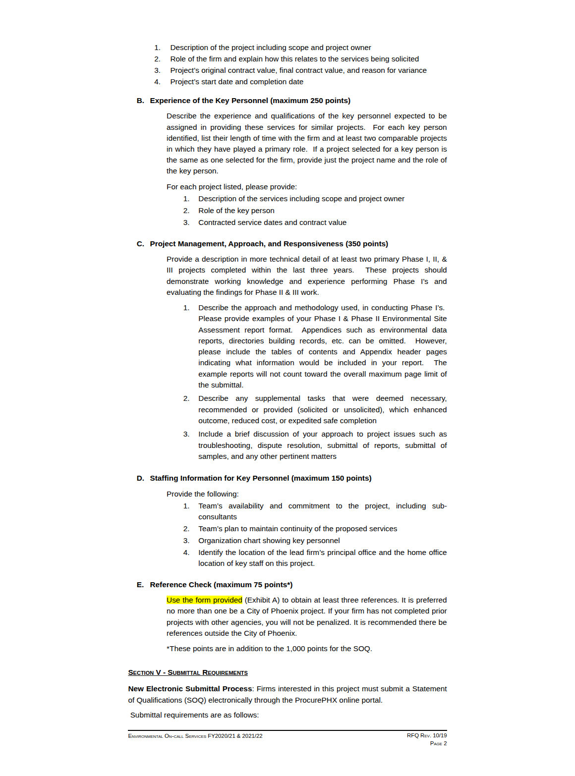1. Description of the project including scope and project owner
2. Role of the firm and explain how this relates to the services being solicited
3. Project’s original contract value, final contract value, and reason for variance
4. Project’s start date and completion date
B.
Experience of the Key Personnel (maximum 250 points)
Describe the experience and qualifications of the key personnel expected to be assigned in providing these services for similar projects. For each key person identified, list their length of time with the firm and at least two comparable projects in which they have played a primary role. If a project selected for a key person is the same as one selected for the firm, provide just the project name and the role of the key person.
For each project listed, please provide:
1. Description of the services including scope and project owner
2. Role of the key person
3. Contracted service dates and contract value
C.
Project Management, Approach, and Responsiveness (350 points)
Provide a description in more technical detail of at least two primary Phase I, II, & III projects completed within the last three years. These projects should demonstrate working knowledge and experience performing Phase I’s and evaluating the findings for Phase II & III work.
1. Describe the approach and methodology used, in conducting Phase I’s. Please provide examples of your Phase I & Phase II Environmental Site Assessment report format. Appendices such as environmental data reports, directories building records, etc. can be omitted. However, please include the tables of contents and Appendix header pages indicating what information would be included in your report. The example reports will not count toward the overall maximum page limit of the submittal.
2. Describe any supplemental tasks that were deemed necessary, recommended or provided (solicited or unsolicited), which enhanced outcome, reduced cost, or expedited safe completion
3. Include a brief discussion of your approach to project issues such as troubleshooting, dispute resolution, submittal of reports, submittal of samples, and any other pertinent matters
D.
Staffing Information for Key Personnel (maximum 150 points)
Provide the following:
1. Team’s availability and commitment to the project, including sub-consultants
2. Team’s plan to maintain continuity of the proposed services
3. Organization chart showing key personnel
4. Identify the location of the lead firm’s principal office and the home office location of key staff on this project.
E.
Reference Check (maximum 75 points*)
Use the form provided (Exhibit A) to obtain at least three references. It is preferred no more than one be a City of Phoenix project. If your firm has not completed prior projects with other agencies, you will not be penalized. It is recommended there be references outside the City of Phoenix.
*These points are in addition to the 1,000 points for the SOQ.
Section V - Submittal Requirements
New Electronic Submittal Process: Firms interested in this project must submit a Statement of Qualifications (SOQ) electronically through the ProcurePHX online portal.
Submittal requirements are as follows:
Environmental On-call Services FY2020/21 & 2021/22
RFQ Rev. 10/19
Page 2